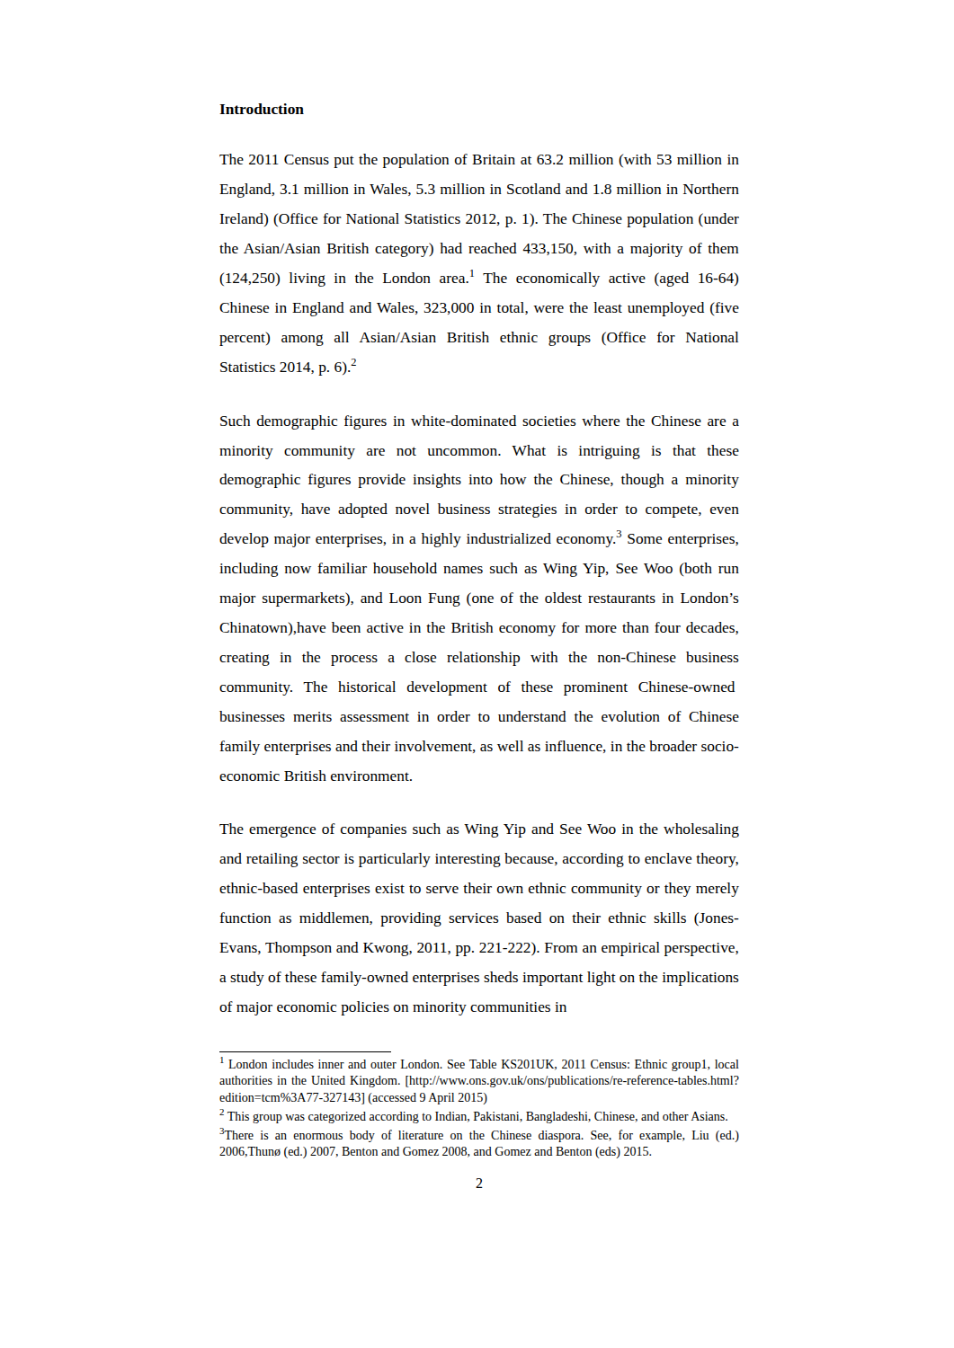Introduction
The 2011 Census put the population of Britain at 63.2 million (with 53 million in England, 3.1 million in Wales, 5.3 million in Scotland and 1.8 million in Northern Ireland) (Office for National Statistics 2012, p. 1). The Chinese population (under the Asian/Asian British category) had reached 433,150, with a majority of them (124,250) living in the London area.1 The economically active (aged 16-64) Chinese in England and Wales, 323,000 in total, were the least unemployed (five percent) among all Asian/Asian British ethnic groups (Office for National Statistics 2014, p. 6).2
Such demographic figures in white-dominated societies where the Chinese are a minority community are not uncommon. What is intriguing is that these demographic figures provide insights into how the Chinese, though a minority community, have adopted novel business strategies in order to compete, even develop major enterprises, in a highly industrialized economy.3 Some enterprises, including now familiar household names such as Wing Yip, See Woo (both run major supermarkets), and Loon Fung (one of the oldest restaurants in London’s Chinatown),have been active in the British economy for more than four decades, creating in the process a close relationship with the non-Chinese business community. The historical development of these prominent Chinese-owned businesses merits assessment in order to understand the evolution of Chinese family enterprises and their involvement, as well as influence, in the broader socio-economic British environment.
The emergence of companies such as Wing Yip and See Woo in the wholesaling and retailing sector is particularly interesting because, according to enclave theory, ethnic-based enterprises exist to serve their own ethnic community or they merely function as middlemen, providing services based on their ethnic skills (Jones-Evans, Thompson and Kwong, 2011, pp. 221-222). From an empirical perspective, a study of these family-owned enterprises sheds important light on the implications of major economic policies on minority communities in
1 London includes inner and outer London. See Table KS201UK, 2011 Census: Ethnic group1, local authorities in the United Kingdom. [http://www.ons.gov.uk/ons/publications/re-reference-tables.html?edition=tcm%3A77-327143] (accessed 9 April 2015)
2 This group was categorized according to Indian, Pakistani, Bangladeshi, Chinese, and other Asians.
3There is an enormous body of literature on the Chinese diaspora. See, for example, Liu (ed.) 2006,Thunø (ed.) 2007, Benton and Gomez 2008, and Gomez and Benton (eds) 2015.
2